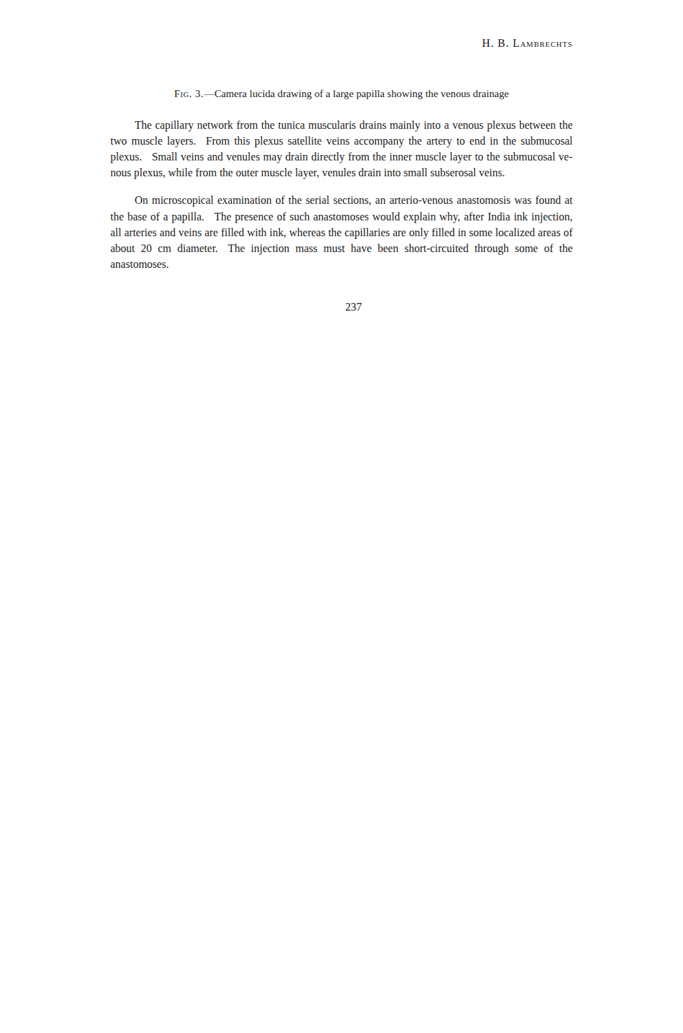H. B. Lambrechts
Fig. 3.—Camera lucida drawing of a large papilla showing the venous drainage
The capillary network from the tunica muscularis drains mainly into a venous plexus between the two muscle layers. From this plexus satellite veins accompany the artery to end in the submucosal plexus. Small veins and venules may drain directly from the inner muscle layer to the submucosal venous plexus, while from the outer muscle layer, venules drain into small subserosal veins.
On microscopical examination of the serial sections, an arterio-venous anastomosis was found at the base of a papilla. The presence of such anastomoses would explain why, after India ink injection, all arteries and veins are filled with ink, whereas the capillaries are only filled in some localized areas of about 20 cm diameter. The injection mass must have been short-circuited through some of the anastomoses.
237